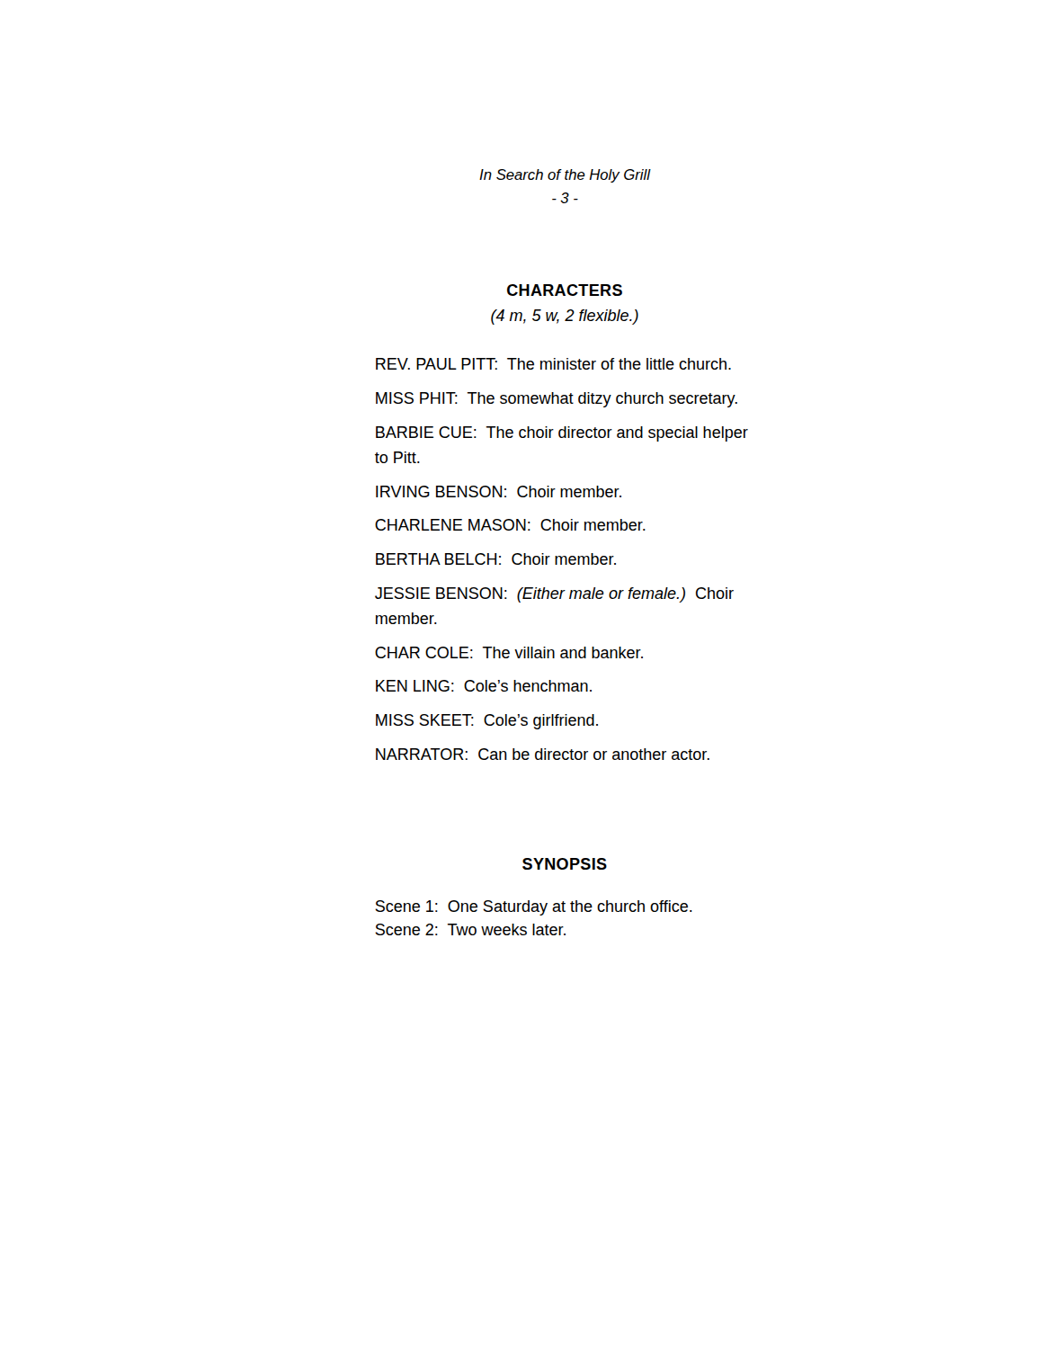In Search of the Holy Grill
- 3 -
CHARACTERS
(4 m, 5 w, 2 flexible.)
REV. PAUL PITT: The minister of the little church.
MISS PHIT: The somewhat ditzy church secretary.
BARBIE CUE: The choir director and special helper to Pitt.
IRVING BENSON: Choir member.
CHARLENE MASON: Choir member.
BERTHA BELCH: Choir member.
JESSIE BENSON: (Either male or female.) Choir member.
CHAR COLE: The villain and banker.
KEN LING: Cole’s henchman.
MISS SKEET: Cole’s girlfriend.
NARRATOR: Can be director or another actor.
SYNOPSIS
Scene 1: One Saturday at the church office.
Scene 2: Two weeks later.